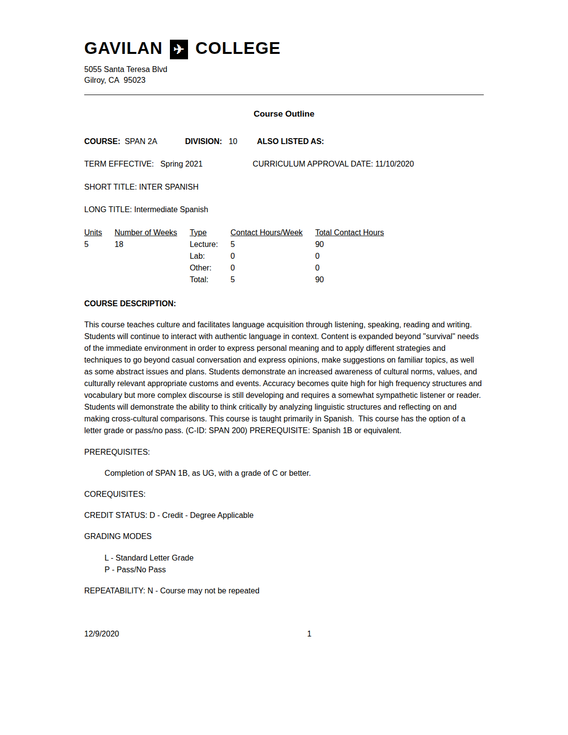GAVILAN ✈ COLLEGE
5055 Santa Teresa Blvd
Gilroy, CA 95023
Course Outline
COURSE: SPAN 2A DIVISION: 10 ALSO LISTED AS:
TERM EFFECTIVE: Spring 2021 CURRICULUM APPROVAL DATE: 11/10/2020
SHORT TITLE: INTER SPANISH
LONG TITLE: Intermediate Spanish
| Units | Number of Weeks | Type | Contact Hours/Week | Total Contact Hours |
| --- | --- | --- | --- | --- |
| 5 | 18 | Lecture: | 5 | 90 |
| | | Lab: | 0 | 0 |
| | | Other: | 0 | 0 |
| | | Total: | 5 | 90 |
COURSE DESCRIPTION:
This course teaches culture and facilitates language acquisition through listening, speaking, reading and writing. Students will continue to interact with authentic language in context. Content is expanded beyond "survival" needs of the immediate environment in order to express personal meaning and to apply different strategies and techniques to go beyond casual conversation and express opinions, make suggestions on familiar topics, as well as some abstract issues and plans. Students demonstrate an increased awareness of cultural norms, values, and culturally relevant appropriate customs and events. Accuracy becomes quite high for high frequency structures and vocabulary but more complex discourse is still developing and requires a somewhat sympathetic listener or reader. Students will demonstrate the ability to think critically by analyzing linguistic structures and reflecting on and making cross-cultural comparisons. This course is taught primarily in Spanish. This course has the option of a letter grade or pass/no pass. (C-ID: SPAN 200) PREREQUISITE: Spanish 1B or equivalent.
PREREQUISITES:
Completion of SPAN 1B, as UG, with a grade of C or better.
COREQUISITES:
CREDIT STATUS: D - Credit - Degree Applicable
GRADING MODES
L - Standard Letter Grade
P - Pass/No Pass
REPEATABILITY: N - Course may not be repeated
12/9/2020 1